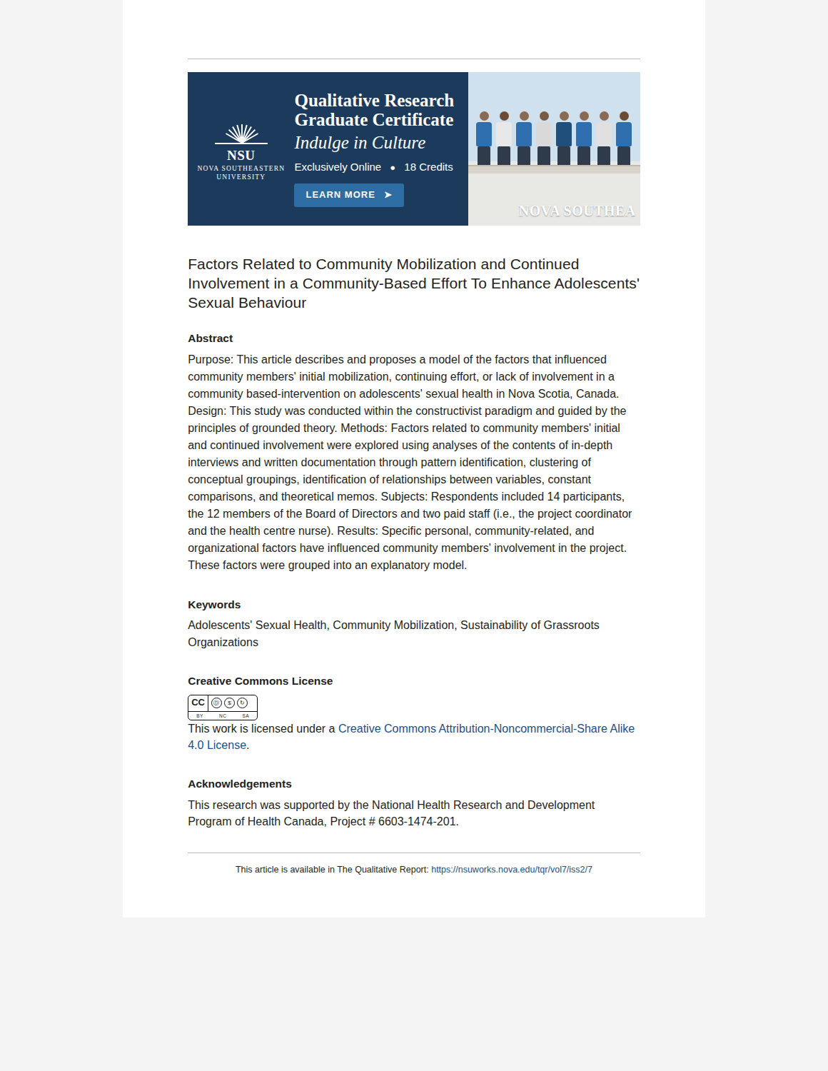NSU
NOVA SOUTHEASTERN
UNIVERSITY
Qualitative Research Graduate Certificate
Indulge in Culture
Exclusively Online ● 18 Credits
LEARN MORE ➤
NOVA SOUTHEA
Factors Related to Community Mobilization and Continued Involvement in a Community-Based Effort To Enhance Adolescents' Sexual Behaviour
Abstract
Purpose: This article describes and proposes a model of the factors that influenced community members' initial mobilization, continuing effort, or lack of involvement in a community based-intervention on adolescents' sexual health in Nova Scotia, Canada. Design: This study was conducted within the constructivist paradigm and guided by the principles of grounded theory. Methods: Factors related to community members' initial and continued involvement were explored using analyses of the contents of in-depth interviews and written documentation through pattern identification, clustering of conceptual groupings, identification of relationships between variables, constant comparisons, and theoretical memos. Subjects: Respondents included 14 participants, the 12 members of the Board of Directors and two paid staff (i.e., the project coordinator and the health centre nurse). Results: Specific personal, community-related, and organizational factors have influenced community members' involvement in the project. These factors were grouped into an explanatory model.
Keywords
Adolescents' Sexual Health, Community Mobilization, Sustainability of Grassroots Organizations
Creative Commons License
CC
Ⓓ $ ↻
BY NC SA
This work is licensed under a Creative Commons Attribution-Noncommercial-Share Alike 4.0 License.
Acknowledgements
This research was supported by the National Health Research and Development Program of Health Canada, Project # 6603-1474-201.
This article is available in The Qualitative Report: https://nsuworks.nova.edu/tqr/vol7/iss2/7